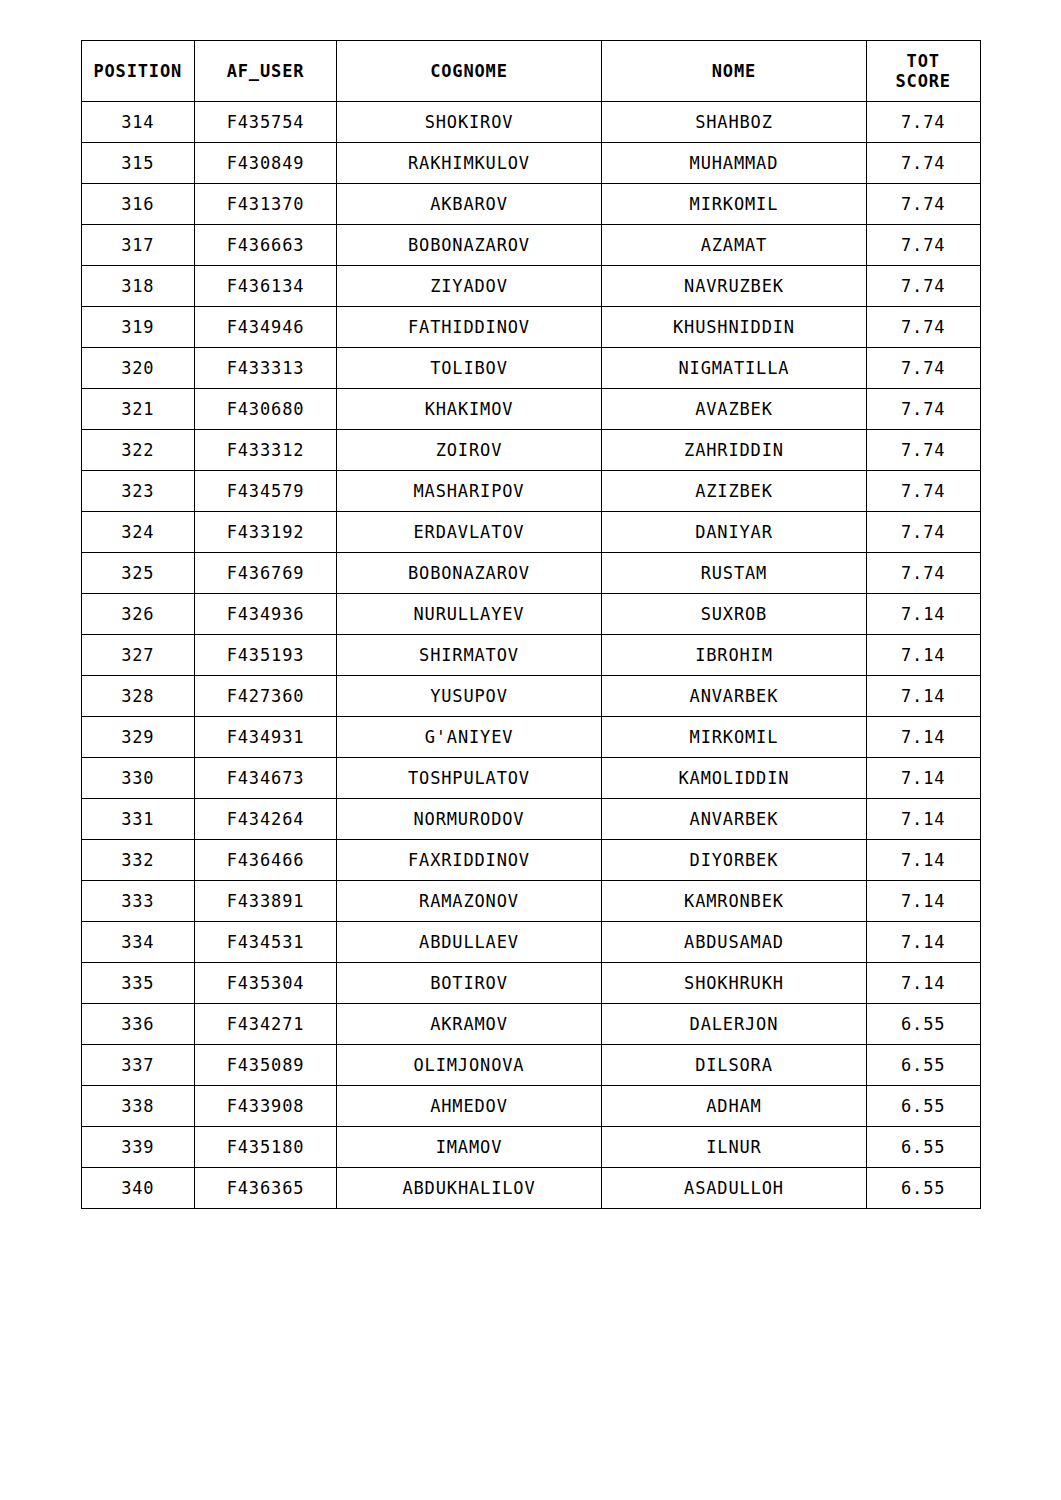| POSITION | AF_USER | COGNOME | NOME | TOT SCORE |
| --- | --- | --- | --- | --- |
| 314 | F435754 | SHOKIROV | SHAHBOZ | 7.74 |
| 315 | F430849 | RAKHIMKULOV | MUHAMMAD | 7.74 |
| 316 | F431370 | AKBAROV | MIRKOMIL | 7.74 |
| 317 | F436663 | BOBONAZAROV | AZAMAT | 7.74 |
| 318 | F436134 | ZIYADOV | NAVRUZBEK | 7.74 |
| 319 | F434946 | FATHIDDINOV | KHUSHNIDDIN | 7.74 |
| 320 | F433313 | TOLIBOV | NIGMATILLA | 7.74 |
| 321 | F430680 | KHAKIMOV | AVAZBEK | 7.74 |
| 322 | F433312 | ZOIROV | ZAHRIDDIN | 7.74 |
| 323 | F434579 | MASHARIPOV | AZIZBEK | 7.74 |
| 324 | F433192 | ERDAVLATOV | DANIYAR | 7.74 |
| 325 | F436769 | BOBONAZAROV | RUSTAM | 7.74 |
| 326 | F434936 | NURULLAYEV | SUXROB | 7.14 |
| 327 | F435193 | SHIRMATOV | IBROHIM | 7.14 |
| 328 | F427360 | YUSUPOV | ANVARBEK | 7.14 |
| 329 | F434931 | G'ANIYEV | MIRKOMIL | 7.14 |
| 330 | F434673 | TOSHPULATOV | KAMOLIDDIN | 7.14 |
| 331 | F434264 | NORMURODOV | ANVARBEK | 7.14 |
| 332 | F436466 | FAXRIDDINOV | DIYORBEK | 7.14 |
| 333 | F433891 | RAMAZONOV | KAMRONBEK | 7.14 |
| 334 | F434531 | ABDULLAEV | ABDUSAMAD | 7.14 |
| 335 | F435304 | BOTIROV | SHOKHRUKH | 7.14 |
| 336 | F434271 | AKRAMOV | DALERJON | 6.55 |
| 337 | F435089 | OLIMJONOVA | DILSORA | 6.55 |
| 338 | F433908 | AHMEDOV | ADHAM | 6.55 |
| 339 | F435180 | IMAMOV | ILNUR | 6.55 |
| 340 | F436365 | ABDUKHALILOV | ASADULLOH | 6.55 |